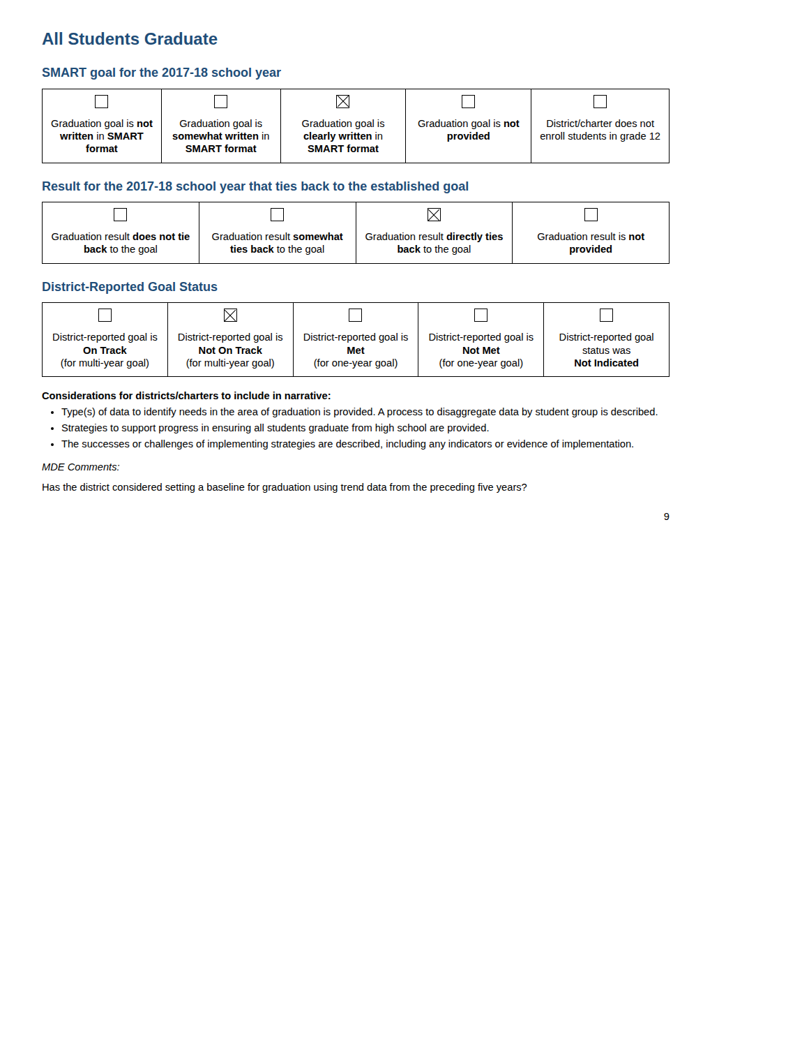All Students Graduate
SMART goal for the 2017-18 school year
| Graduation goal is not written in SMART format | Graduation goal is somewhat written in SMART format | Graduation goal is clearly written in SMART format | Graduation goal is not provided | District/charter does not enroll students in grade 12 |
Result for the 2017-18 school year that ties back to the established goal
| Graduation result does not tie back to the goal | Graduation result somewhat ties back to the goal | Graduation result directly ties back to the goal | Graduation result is not provided |
District-Reported Goal Status
| District-reported goal is On Track (for multi-year goal) | District-reported goal is Not On Track (for multi-year goal) | District-reported goal is Met (for one-year goal) | District-reported goal is Not Met (for one-year goal) | District-reported goal status was Not Indicated |
Considerations for districts/charters to include in narrative:
Type(s) of data to identify needs in the area of graduation is provided. A process to disaggregate data by student group is described.
Strategies to support progress in ensuring all students graduate from high school are provided.
The successes or challenges of implementing strategies are described, including any indicators or evidence of implementation.
MDE Comments:
Has the district considered setting a baseline for graduation using trend data from the preceding five years?
9